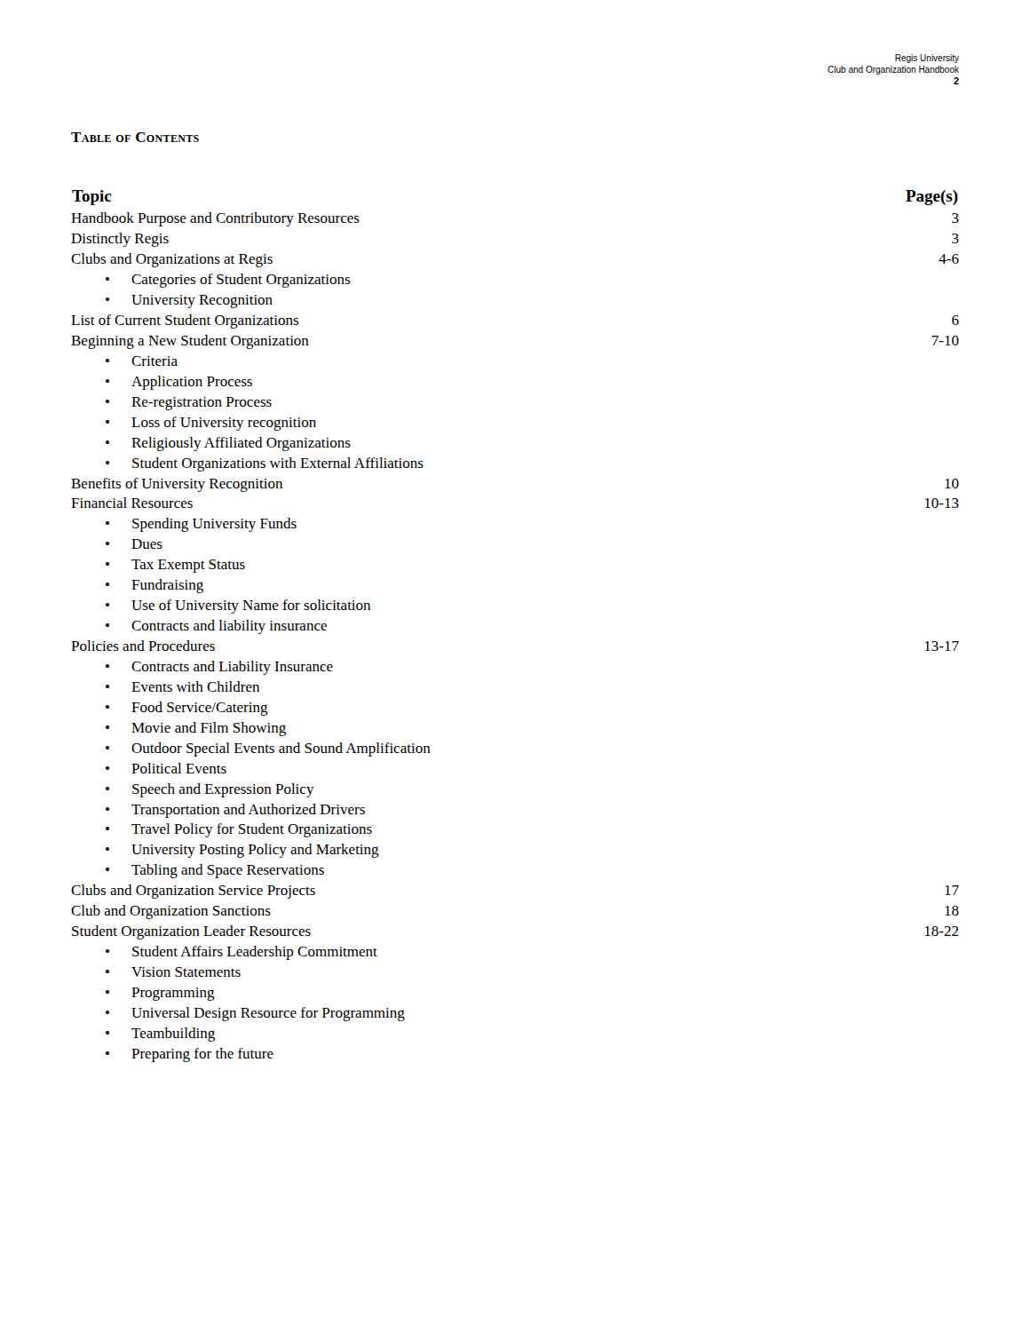Regis University
Club and Organization Handbook
2
Table of Contents
| Topic | Page(s) |
| --- | --- |
| Handbook Purpose and Contributory Resources | 3 |
| Distinctly Regis | 3 |
| Clubs and Organizations at Regis | 4-6 |
| Categories of Student Organizations University Recognition |
| List of Current Student Organizations | 6 |
| Beginning a New Student Organization | 7-10 |
| Criteria Application Process Re-registration Process Loss of University recognition Religiously Affiliated Organizations Student Organizations with External Affiliations |
| Benefits of University Recognition | 10 |
| Financial Resources | 10-13 |
| Spending University Funds Dues Tax Exempt Status Fundraising Use of University Name for solicitation Contracts and liability insurance |
| Policies and Procedures | 13-17 |
| Contracts and Liability Insurance Events with Children Food Service/Catering Movie and Film Showing Outdoor Special Events and Sound Amplification Political Events Speech and Expression Policy Transportation and Authorized Drivers Travel Policy for Student Organizations University Posting Policy and Marketing Tabling and Space Reservations |
| Clubs and Organization Service Projects | 17 |
| Club and Organization Sanctions | 18 |
| Student Organization Leader Resources | 18-22 |
| Student Affairs Leadership Commitment Vision Statements Programming Universal Design Resource for Programming Teambuilding Preparing for the future |